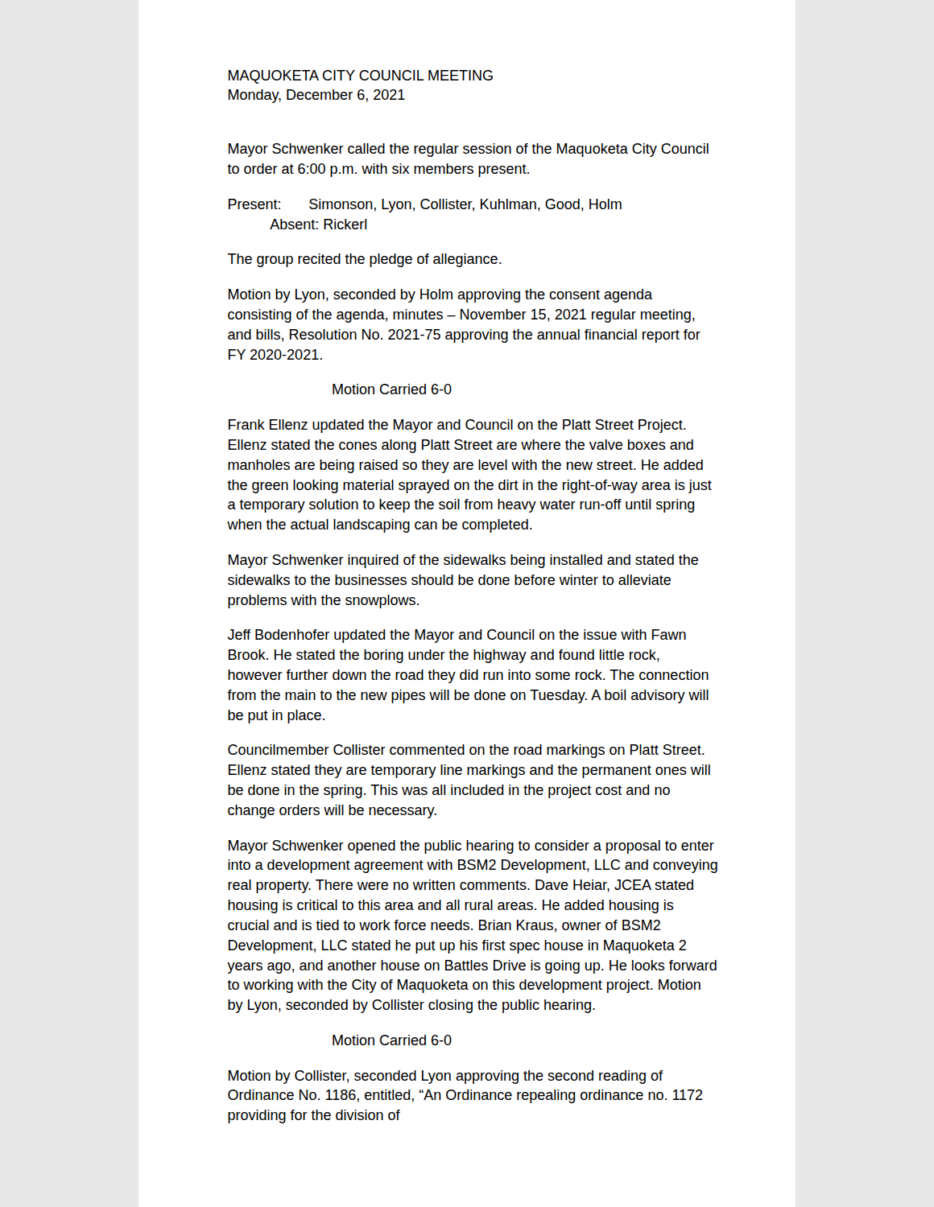MAQUOKETA CITY COUNCIL MEETING
Monday, December 6, 2021
Mayor Schwenker called the regular session of the Maquoketa City Council to order at 6:00 p.m. with six members present.
Present: Simonson, Lyon, Collister, Kuhlman, Good, Holm Absent: Rickerl
The group recited the pledge of allegiance.
Motion by Lyon, seconded by Holm approving the consent agenda consisting of the agenda, minutes – November 15, 2021 regular meeting, and bills, Resolution No. 2021-75 approving the annual financial report for FY 2020-2021.
Motion Carried 6-0
Frank Ellenz updated the Mayor and Council on the Platt Street Project. Ellenz stated the cones along Platt Street are where the valve boxes and manholes are being raised so they are level with the new street. He added the green looking material sprayed on the dirt in the right-of-way area is just a temporary solution to keep the soil from heavy water run-off until spring when the actual landscaping can be completed.
Mayor Schwenker inquired of the sidewalks being installed and stated the sidewalks to the businesses should be done before winter to alleviate problems with the snowplows.
Jeff Bodenhofer updated the Mayor and Council on the issue with Fawn Brook. He stated the boring under the highway and found little rock, however further down the road they did run into some rock. The connection from the main to the new pipes will be done on Tuesday. A boil advisory will be put in place.
Councilmember Collister commented on the road markings on Platt Street. Ellenz stated they are temporary line markings and the permanent ones will be done in the spring. This was all included in the project cost and no change orders will be necessary.
Mayor Schwenker opened the public hearing to consider a proposal to enter into a development agreement with BSM2 Development, LLC and conveying real property. There were no written comments. Dave Heiar, JCEA stated housing is critical to this area and all rural areas. He added housing is crucial and is tied to work force needs. Brian Kraus, owner of BSM2 Development, LLC stated he put up his first spec house in Maquoketa 2 years ago, and another house on Battles Drive is going up. He looks forward to working with the City of Maquoketa on this development project. Motion by Lyon, seconded by Collister closing the public hearing.
Motion Carried 6-0
Motion by Collister, seconded Lyon approving the second reading of Ordinance No. 1186, entitled, “An Ordinance repealing ordinance no. 1172 providing for the division of